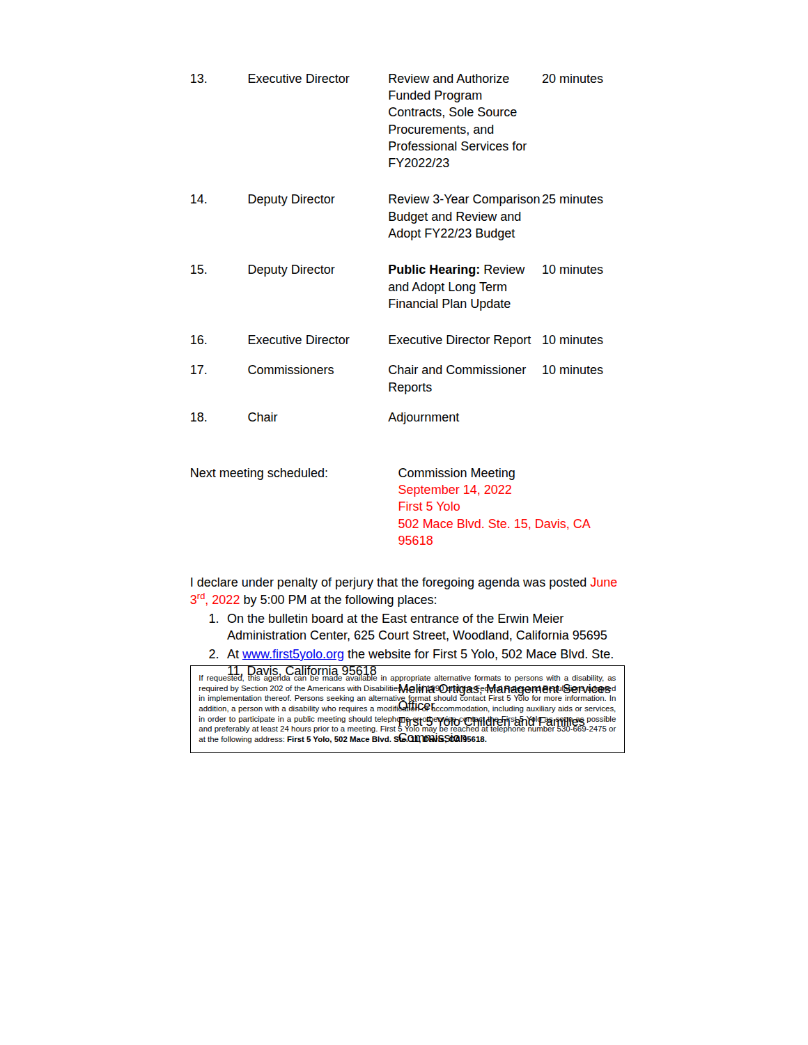| 13. | Executive Director | Review and Authorize Funded Program Contracts, Sole Source Procurements, and Professional Services for FY2022/23 | 20 minutes |
| 14. | Deputy Director | Review 3-Year Comparison Budget and Review and Adopt FY22/23 Budget | 25 minutes |
| 15. | Deputy Director | Public Hearing: Review and Adopt Long Term Financial Plan Update | 10 minutes |
| 16. | Executive Director | Executive Director Report | 10 minutes |
| 17. | Commissioners | Chair and Commissioner Reports | 10 minutes |
| 18. | Chair | Adjournment | |
Next meeting scheduled:
Commission Meeting
September 14, 2022
First 5 Yolo
502 Mace Blvd. Ste. 15, Davis, CA 95618
I declare under penalty of perjury that the foregoing agenda was posted June 3rd, 2022 by 5:00 PM at the following places:
On the bulletin board at the East entrance of the Erwin Meier Administration Center, 625 Court Street, Woodland, California 95695
At www.first5yolo.org the website for First 5 Yolo, 502 Mace Blvd. Ste. 11, Davis, California 95618
Melina Ortigas, Management Services Officer
First 5 Yolo Children and Families Commission
If requested, this agenda can be made available in appropriate alternative formats to persons with a disability, as required by Section 202 of the Americans with Disabilities Act of 1990 and the Federal Rules and Regulations adopted in implementation thereof. Persons seeking an alternative format should contact First 5 Yolo for more information. In addition, a person with a disability who requires a modification or accommodation, including auxiliary aids or services, in order to participate in a public meeting should telephone or otherwise contact the First 5 Yolo as soon as possible and preferably at least 24 hours prior to a meeting. First 5 Yolo may be reached at telephone number 530-669-2475 or at the following address: First 5 Yolo, 502 Mace Blvd. Ste. 11, Davis, CA 95618.